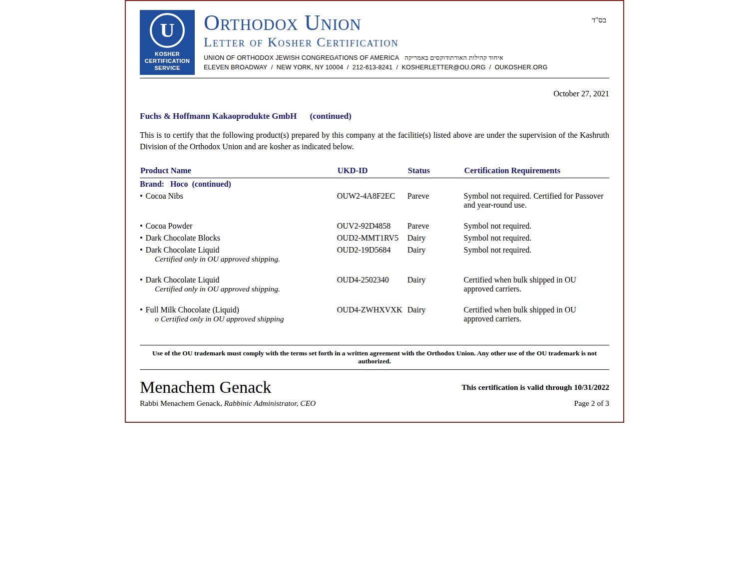בס"ד
U
KOSHER
CERTIFICATION
SERVICE
Orthodox Union
Letter of Kosher Certification
UNION OF ORTHODOX JEWISH CONGREGATIONS OF AMERICA איחוד קהילות האורתודוקסים באמריקה
ELEVEN BROADWAY / NEW YORK, NY 10004 / 212-613-8241 / KOSHERLETTER@OU.ORG / OUKOSHER.ORG
October 27, 2021
Fuchs & Hoffmann Kakaoprodukte GmbH (continued)
This is to certify that the following product(s) prepared by this company at the facilitie(s) listed above are under the supervision of the Kashruth Division of the Orthodox Union and are kosher as indicated below.
| Product Name | UKD-ID | Status | Certification Requirements |
| --- | --- | --- | --- |
| Brand: Hoco (continued) |
| • Cocoa Nibs | OUW2-4A8F2EC | Pareve | Symbol not required. Certified for Passover and year-round use. |
| • Cocoa Powder | OUV2-92D4858 | Pareve | Symbol not required. |
| • Dark Chocolate Blocks | OUD2-MMT1RV5 | Dairy | Symbol not required. |
| • Dark Chocolate Liquid Certified only in OU approved shipping. | OUD2-19D5684 | Dairy | Symbol not required. |
| • Dark Chocolate Liquid Certified only in OU approved shipping. | OUD4-2502340 | Dairy | Certified when bulk shipped in OU approved carriers. |
| • Full Milk Chocolate (Liquid) o Certified only in OU approved shipping | OUD4-ZWHXVXK | Dairy | Certified when bulk shipped in OU approved carriers. |
Use of the OU trademark must comply with the terms set forth in a written agreement with the Orthodox Union. Any other use of the OU trademark is not authorized.
Menachem Genack
Rabbi Menachem Genack, Rabbinic Administrator, CEO
This certification is valid through 10/31/2022
Page 2 of 3